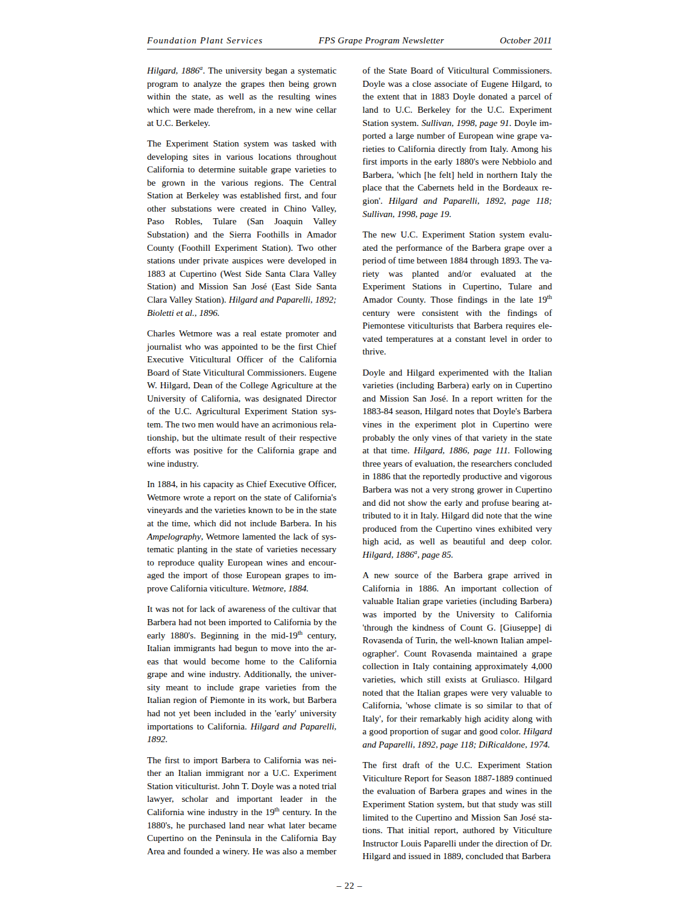Foundation Plant Services FPS Grape Program Newsletter October 2011
Hilgard, 1886a. The university began a systematic program to analyze the grapes then being grown within the state, as well as the resulting wines which were made therefrom, in a new wine cellar at U.C. Berkeley.
The Experiment Station system was tasked with developing sites in various locations throughout California to determine suitable grape varieties to be grown in the various regions. The Central Station at Berkeley was established first, and four other substations were created in Chino Valley, Paso Robles, Tulare (San Joaquin Valley Substation) and the Sierra Foothills in Amador County (Foothill Experiment Station). Two other stations under private auspices were developed in 1883 at Cupertino (West Side Santa Clara Valley Station) and Mission San José (East Side Santa Clara Valley Station). Hilgard and Paparelli, 1892; Bioletti et al., 1896.
Charles Wetmore was a real estate promoter and journalist who was appointed to be the first Chief Executive Viticultural Officer of the California Board of State Viticultural Commissioners. Eugene W. Hilgard, Dean of the College Agriculture at the University of California, was designated Director of the U.C. Agricultural Experiment Station system. The two men would have an acrimonious relationship, but the ultimate result of their respective efforts was positive for the California grape and wine industry.
In 1884, in his capacity as Chief Executive Officer, Wetmore wrote a report on the state of California's vineyards and the varieties known to be in the state at the time, which did not include Barbera. In his Ampelography, Wetmore lamented the lack of systematic planting in the state of varieties necessary to reproduce quality European wines and encouraged the import of those European grapes to improve California viticulture. Wetmore, 1884.
It was not for lack of awareness of the cultivar that Barbera had not been imported to California by the early 1880's. Beginning in the mid-19th century, Italian immigrants had begun to move into the areas that would become home to the California grape and wine industry. Additionally, the university meant to include grape varieties from the Italian region of Piemonte in its work, but Barbera had not yet been included in the 'early' university importations to California. Hilgard and Paparelli, 1892.
The first to import Barbera to California was neither an Italian immigrant nor a U.C. Experiment Station viticulturist. John T. Doyle was a noted trial lawyer, scholar and important leader in the California wine industry in the 19th century. In the 1880's, he purchased land near what later became Cupertino on the Peninsula in the California Bay Area and founded a winery. He was also a member of the State Board of Viticultural Commissioners. Doyle was a close associate of Eugene Hilgard, to the extent that in 1883 Doyle donated a parcel of land to U.C. Berkeley for the U.C. Experiment Station system. Sullivan, 1998, page 91. Doyle imported a large number of European wine grape varieties to California directly from Italy. Among his first imports in the early 1880's were Nebbiolo and Barbera, 'which [he felt] held in northern Italy the place that the Cabernets held in the Bordeaux region'. Hilgard and Paparelli, 1892, page 118; Sullivan, 1998, page 19.
The new U.C. Experiment Station system evaluated the performance of the Barbera grape over a period of time between 1884 through 1893. The variety was planted and/or evaluated at the Experiment Stations in Cupertino, Tulare and Amador County. Those findings in the late 19th century were consistent with the findings of Piemontese viticulturists that Barbera requires elevated temperatures at a constant level in order to thrive.
Doyle and Hilgard experimented with the Italian varieties (including Barbera) early on in Cupertino and Mission San José. In a report written for the 1883-84 season, Hilgard notes that Doyle's Barbera vines in the experiment plot in Cupertino were probably the only vines of that variety in the state at that time. Hilgard, 1886, page 111. Following three years of evaluation, the researchers concluded in 1886 that the reportedly productive and vigorous Barbera was not a very strong grower in Cupertino and did not show the early and profuse bearing attributed to it in Italy. Hilgard did note that the wine produced from the Cupertino vines exhibited very high acid, as well as beautiful and deep color. Hilgard, 1886a, page 85.
A new source of the Barbera grape arrived in California in 1886. An important collection of valuable Italian grape varieties (including Barbera) was imported by the University to California 'through the kindness of Count G. [Giuseppe] di Rovasenda of Turin, the well-known Italian ampelographer'. Count Rovasenda maintained a grape collection in Italy containing approximately 4,000 varieties, which still exists at Gruliasco. Hilgard noted that the Italian grapes were very valuable to California, 'whose climate is so similar to that of Italy', for their remarkably high acidity along with a good proportion of sugar and good color. Hilgard and Paparelli, 1892, page 118; DiRicaldone, 1974.
The first draft of the U.C. Experiment Station Viticulture Report for Season 1887-1889 continued the evaluation of Barbera grapes and wines in the Experiment Station system, but that study was still limited to the Cupertino and Mission San José stations. That initial report, authored by Viticulture Instructor Louis Paparelli under the direction of Dr. Hilgard and issued in 1889, concluded that Barbera
– 22 –